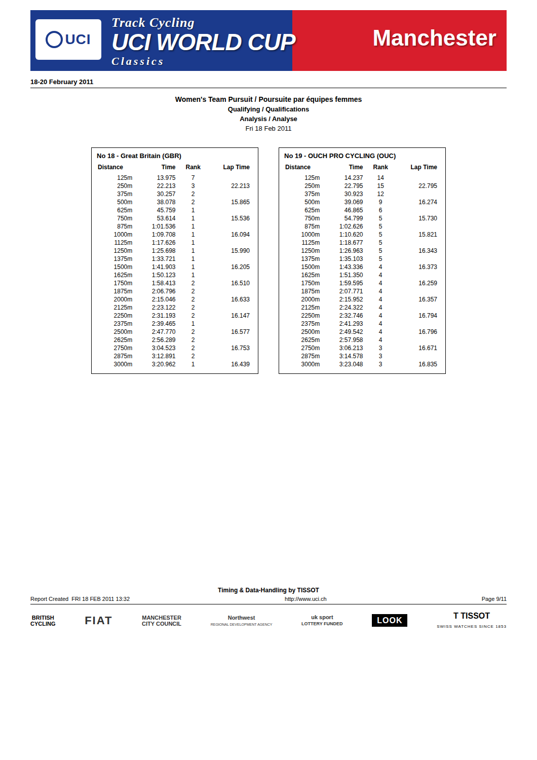UCI
Track Cycling
UCI WORLD CUP
Classics
Manchester
18-20 February 2011
Women's Team Pursuit / Poursuite par équipes femmes
Qualifying / Qualifications
Analysis / Analyse
Fri 18 Feb 2011
No 18 - Great Britain (GBR)
| Distance | Time | Rank | Lap Time |
| --- | --- | --- | --- |
| 125m | 13.975 | 7 | |
| 250m | 22.213 | 3 | 22.213 |
| 375m | 30.257 | 2 | |
| 500m | 38.078 | 2 | 15.865 |
| 625m | 45.759 | 1 | |
| 750m | 53.614 | 1 | 15.536 |
| 875m | 1:01.536 | 1 | |
| 1000m | 1:09.708 | 1 | 16.094 |
| 1125m | 1:17.626 | 1 | |
| 1250m | 1:25.698 | 1 | 15.990 |
| 1375m | 1:33.721 | 1 | |
| 1500m | 1:41.903 | 1 | 16.205 |
| 1625m | 1:50.123 | 1 | |
| 1750m | 1:58.413 | 2 | 16.510 |
| 1875m | 2:06.796 | 2 | |
| 2000m | 2:15.046 | 2 | 16.633 |
| 2125m | 2:23.122 | 2 | |
| 2250m | 2:31.193 | 2 | 16.147 |
| 2375m | 2:39.465 | 1 | |
| 2500m | 2:47.770 | 2 | 16.577 |
| 2625m | 2:56.289 | 2 | |
| 2750m | 3:04.523 | 2 | 16.753 |
| 2875m | 3:12.891 | 2 | |
| 3000m | 3:20.962 | 1 | 16.439 |
No 19 - OUCH PRO CYCLING (OUC)
| Distance | Time | Rank | Lap Time |
| --- | --- | --- | --- |
| 125m | 14.237 | 14 | |
| 250m | 22.795 | 15 | 22.795 |
| 375m | 30.923 | 12 | |
| 500m | 39.069 | 9 | 16.274 |
| 625m | 46.865 | 6 | |
| 750m | 54.799 | 5 | 15.730 |
| 875m | 1:02.626 | 5 | |
| 1000m | 1:10.620 | 5 | 15.821 |
| 1125m | 1:18.677 | 5 | |
| 1250m | 1:26.963 | 5 | 16.343 |
| 1375m | 1:35.103 | 5 | |
| 1500m | 1:43.336 | 4 | 16.373 |
| 1625m | 1:51.350 | 4 | |
| 1750m | 1:59.595 | 4 | 16.259 |
| 1875m | 2:07.771 | 4 | |
| 2000m | 2:15.952 | 4 | 16.357 |
| 2125m | 2:24.322 | 4 | |
| 2250m | 2:32.746 | 4 | 16.794 |
| 2375m | 2:41.293 | 4 | |
| 2500m | 2:49.542 | 4 | 16.796 |
| 2625m | 2:57.958 | 4 | |
| 2750m | 3:06.213 | 3 | 16.671 |
| 2875m | 3:14.578 | 3 | |
| 3000m | 3:23.048 | 3 | 16.835 |
Timing & Data-Handling by TISSOT
Report Created FRI 18 FEB 2011 13:32 http://www.uci.ch Page 9/11
BRITISH
CYCLING
FIAT
MANCHESTER
CITY COUNCIL
Northwest
REGIONAL DEVELOPMENT AGENCY
uk sport
LOTTERY FUNDED
LOOK
T TISSOT
SWISS WATCHES SINCE 1853